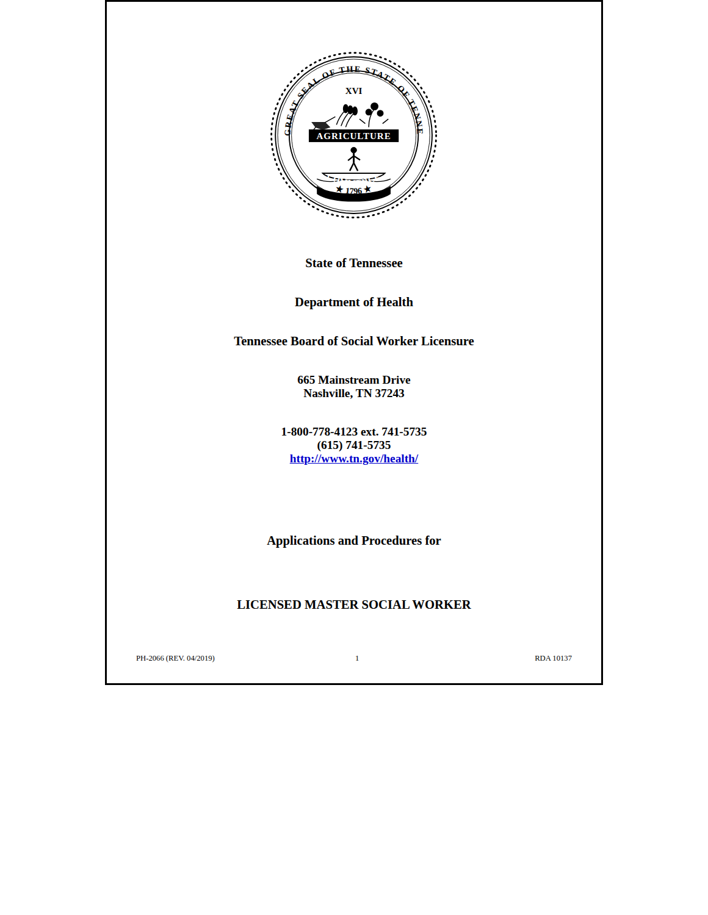THE GREAT SEAL OF THE STATE OF TENNESSEE XVI AGRICULTURE COMMERCE ★ 1796 ★
State of Tennessee
Department of Health
Tennessee Board of Social Worker Licensure
665 Mainstream Drive
Nashville, TN 37243
1-800-778-4123 ext. 741-5735
(615) 741-5735
http://www.tn.gov/health/
Applications and Procedures for
LICENSED MASTER SOCIAL WORKER
PH-2066 (REV. 04/2019)
1
RDA 10137